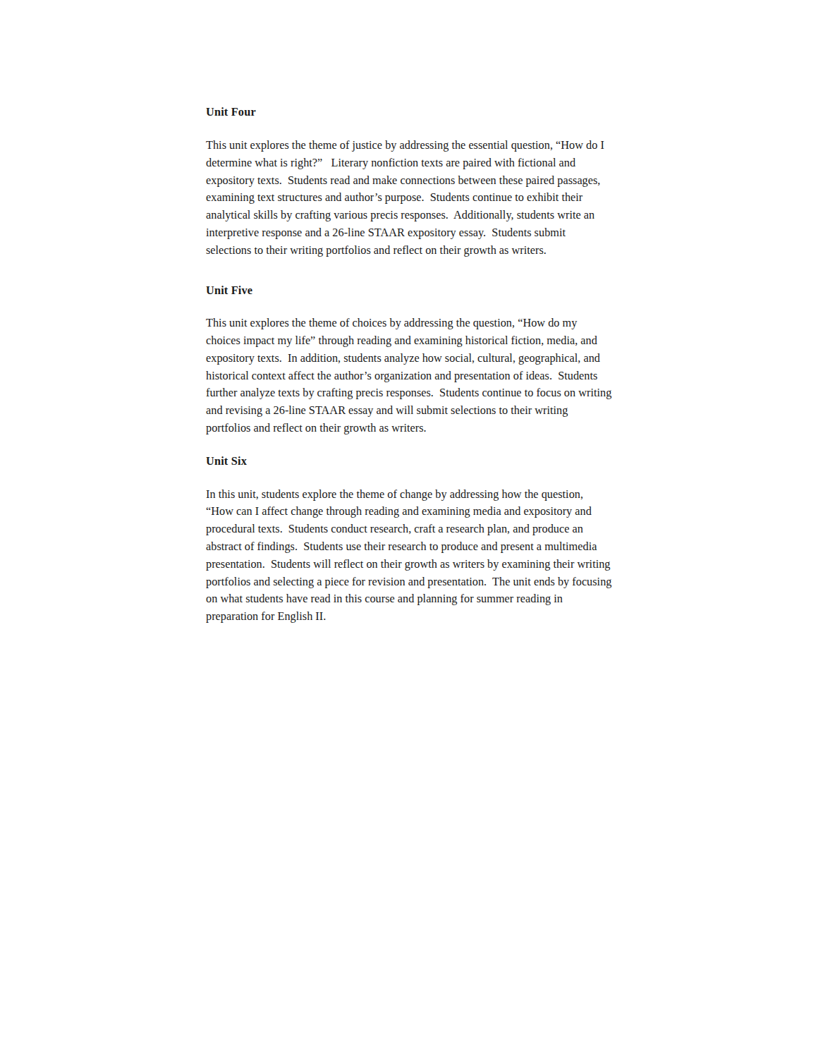Unit Four
This unit explores the theme of justice by addressing the essential question, “How do I determine what is right?” Literary nonfiction texts are paired with fictional and expository texts. Students read and make connections between these paired passages, examining text structures and author’s purpose. Students continue to exhibit their analytical skills by crafting various precis responses. Additionally, students write an interpretive response and a 26-line STAAR expository essay. Students submit selections to their writing portfolios and reflect on their growth as writers.
Unit Five
This unit explores the theme of choices by addressing the question, “How do my choices impact my life” through reading and examining historical fiction, media, and expository texts. In addition, students analyze how social, cultural, geographical, and historical context affect the author’s organization and presentation of ideas. Students further analyze texts by crafting precis responses. Students continue to focus on writing and revising a 26-line STAAR essay and will submit selections to their writing portfolios and reflect on their growth as writers.
Unit Six
In this unit, students explore the theme of change by addressing how the question, “How can I affect change through reading and examining media and expository and procedural texts. Students conduct research, craft a research plan, and produce an abstract of findings. Students use their research to produce and present a multimedia presentation. Students will reflect on their growth as writers by examining their writing portfolios and selecting a piece for revision and presentation. The unit ends by focusing on what students have read in this course and planning for summer reading in preparation for English II.